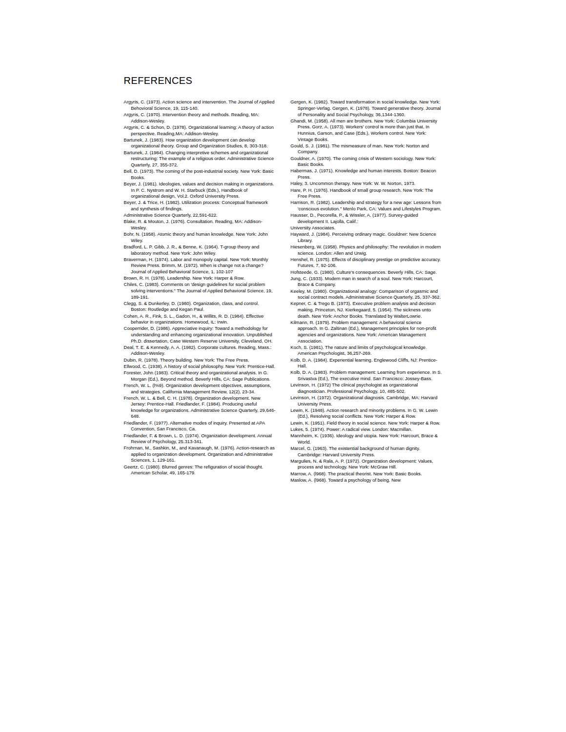REFERENCES
Argyris, C. (1973). Action science and intervention. The Journal of Applied Behovioral Science, 19, 115-140.
Argyris, C. (1970). Intervention theory and methods. Reading, MA: Addison-Wesley.
Argyris, C. & Schon, D. (1978). Organizational learning: A theory of action perspective. Reading,MA: Addison-Wesley.
Bartunek, J. (1983). How organization development can develop organizational theory. Group and Organization Studies, 8, 303-318.
Bartunek, J. (1984). Changing interpretive schemes and organizational restructuring: The example of a religious order. Administrative Science Quarterly, 27, 355-372.
Bell, D. (1973). The coming of the post-industrial society. New York: Basic Books.
Beyer, J. (1981). Ideologies, values and decision making in organizations. In P. C. Nystrom and W. H. Starbuck (Eds.), Handbook of organizational design, Vol.2. Oxford University Press.
Beyer, J. & Trice, H. (1982). Utilization process: Conceptual framework and synthesis of findings.
Administrative Science Quarterly, 22,591-622.
Blake, R. & Mouton, J. (1976). Consultation. Reading, MA: Addison-Wesley.
Bohr, N. (1958). Atomic theory and human knowledge. New York: John Wiley.
Bradford, L. P. Gibb, J. R., & Benne, K. (1964). T-group theory and laboratory method. New York: John Wiley.
Braverman, H. (1974). Labor and monopoly capital. New York: Monthly Review Press. Brimm, M. (1972). When is change not a change? Journal of Applied Behavioral Science, 1, 102-107
Brown, R. H. (1978). Leadership. New York: Harper & Row.
Chiles, C. (1983). Comments on 'design guidelines for social problem solving interventions." The Journal of Applied Behavioral Science, 19, 189-191.
Clegg, S. & Dunkerley, D. (1980). Organization, class, and control. Boston: Routledge and Kegan Paul.
Cohen, A. R., Fink, S. L., Gadon, H., & Willits, R. D. (1984). Effective behavior in organizations. Homewood, IL: Irwin.
Cooperrider, D. (1986). Appreciative inquiry: Toward a methodology for understanding and enhancing organizational innovation. Unpublished Ph.D. dissertation, Case Western Reserve University, Cleveland, OH.
Deal, T. E. & Kennedy, A. A. (1982). Corporate cultures. Reading, Mass.: Addison-Wesley.
Dubin, R. (1978). Theory building. New York: The Free Press.
Ellwood, C. (1938). A history of social philosophy. New York: Prentice-Hall.
Forester, John (1983). Critical theory and organizational analysis. In G. Morgan (Ed.), Beyond method. Beverly Hills, CA: Sage Publications.
French, W. L. (l%9). Organization development objectives, assumptions, and strategies. California Management Review, 12(2), 23-34.
French, W. L. & Bell, C. H. (1978). Organization development. New Jersey: Prentice-Hall. Friedlander, F. (1984). Producing useful knowledge for organizations. Administrative Science Quarterly, 29,646-648.
Friedlander, F. (1977). Alternative modes of inquiry. Presented at APA Convention, San Francisco, Ca.
Friedlander, F. & Brown, L. D. (1974). Organization development. Annual Review of Psychology, 25.313-341.
Frohrnan, M., Sashkin, M., and Kavanaugh, M. (1976). Action-research as applied to organization development. Organization and Administrative Sciences, 1, 129-161.
Geertz, C. (1980). Blurred genres: The refiguration of social thought. American Scholar, 49, 165-179.
Gergen, K. (1982). Toward transformation in social knowledge. New York: Springer-Verlag. Gergen, K. (1978). Toward generative theory. Journal of Personality and Social Psychology, 36,1344-1360.
Ghandi, M. (1958). All men are brothers. New York: Columbia University Press. Gorz, A. (1973). Workers' control is more than just that. In Hunnius, Garson, and Case (Eds.), Workers control. New York: Vintage Books.
Gould, S. J. (1981). The mismeasure of man. New York: Norton and Company.
Gouldner, A. (1970). The coming crisis of Western sociology. New York: Basic Books.
Habermas, J. (1971). Knowledge and human interests. Boston: Beacon Press.
Haley, 3. Uncommon therapy. New York: W. W. Norton, 1973.
Hare, P. H. (1976). Handbook of small group research. New York: The Free Press.
Harrison, R. (1982). Leadership and strategy for a new age: Lessons from 'conscious evolution." Menlo Park, CA: Values and Lifestyles Program.
Hausser, D., Pecorella, P., & Wissler, A. (1977). Survey-guided development II. Lajolla, Calif.:
University Associates.
Hayward, J. (1984). Perceiving ordinary magic. Gouldner: New Science Library.
Hiesenberg, W. (1958). Physics and philosophy: The revolution in modern science. London: Allen and Urwig.
Henshel, R. (1975). Effects of disciplinary prestige on predictive accuracy. Futures, 7, 92-106.
Hofsteede, G. (1980). Culture's consequences. Beverly Hills, CA: Sage.
Jung, C. (1933). Modern man in search of a soul. New York: Harcourt, Brace & Company.
Keeley, M. (1980). Organizational analogy: Comparison of orgasmic and social contract models. Administrative Science Quarterly, 25, 337-362.
Kepner, C. & Trego B. (1973). Executive problem analysis and decision making. Princeton, NJ. Kierkegaard, 5. (1954). The sickness unto death. New York: Anchor Books. Translated by WalterLowrie.
Kilmann, R. (1979). Problem management: A behavioral science approach. In G. Zaltinan (Ed.), Management principles for non-profit agencies and organizations. New York: American Management Association.
Koch, S. (1981). The nature and limits of psychological knowledge. American Psychologist, 36,257-269.
Kolb, D. A. (1984). Experiential learning. Englewood Cliffs, NJ: Prentice-Hall.
Kolb, D. A. (1983). Problem management: Learning from experience. In S. Srivastva (Ed.), The executive mind. San Francisco: Jossey-Bass.
Levinson, H. (1972) The clinical psychologist as organizational diagnostician. Professional Psychology, 10, 485-502.
Levinson, H. (1972). Organizational diagnosis. Cambridge, MA: Harvard University Press.
Lewin, K. (1948). Action research and minority problems. In G. W. Lewin (Ed.), Resolving social conflicts. New York: Harper & Row.
Lewin, K. (1951). Field theory in social science. New York: Harper & Row.
Lukes, 5. (1974). Power: A radical view. London: Macmillan.
Mannheim, K. (1936). Ideology and utopia. New York: Harcourt, Brace & World.
Marcel, G. (1963). The existential background of human dignity. Cambridge: Harvard University Press.
Margulies, N. & Rala, A. P. (1972). Organization development: Values, process and technology. New York: McGraw Hill.
Marrow, A. (l968). The practical theorist. New York: Basic Books.
Maslow, A. (l968). Toward a psychology of being. New